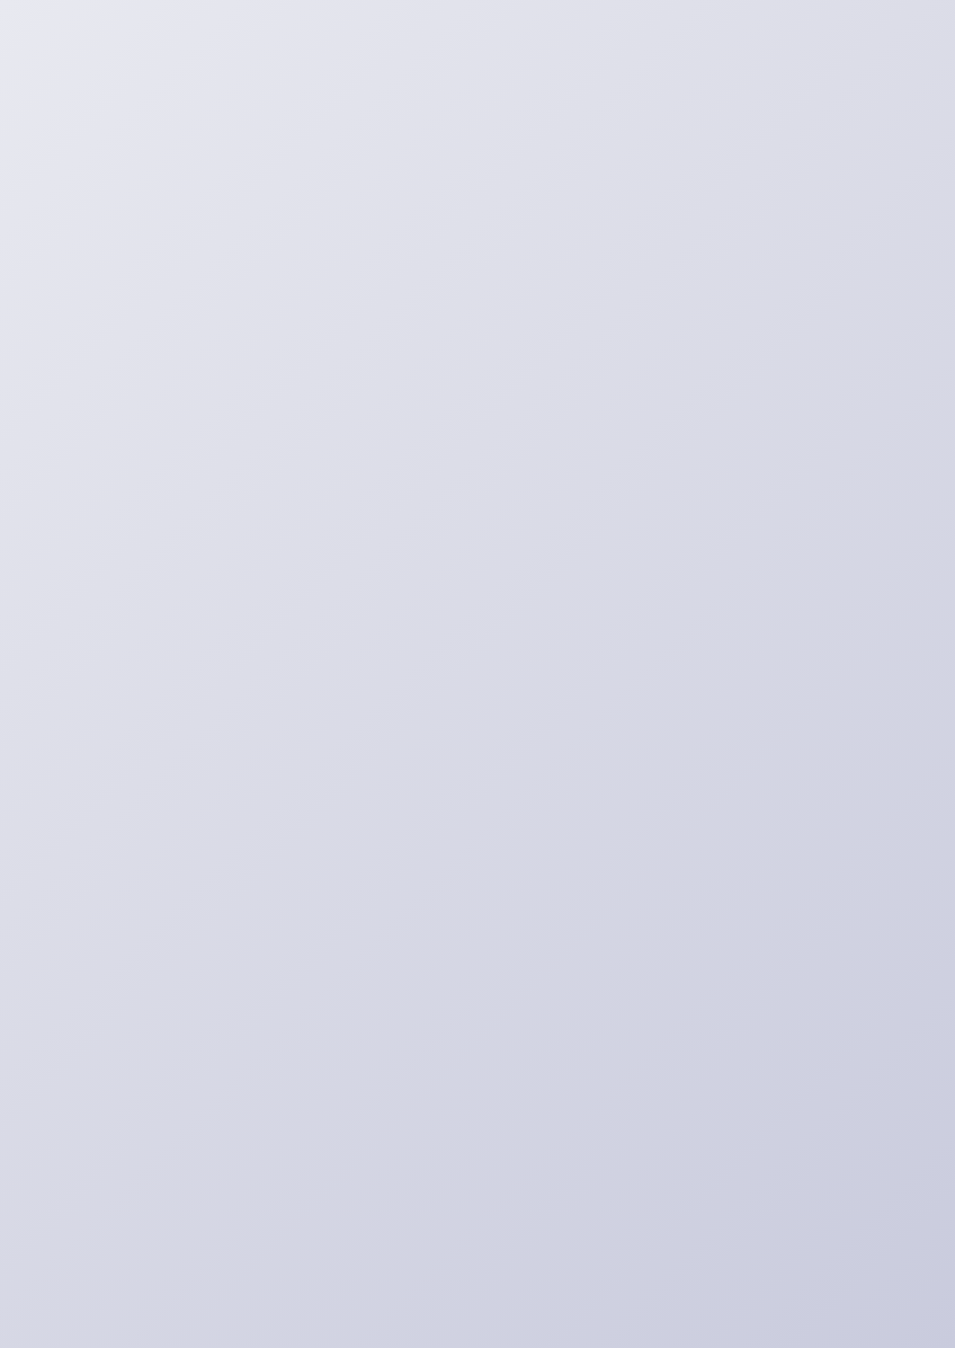Full-page faded image; no text content present.